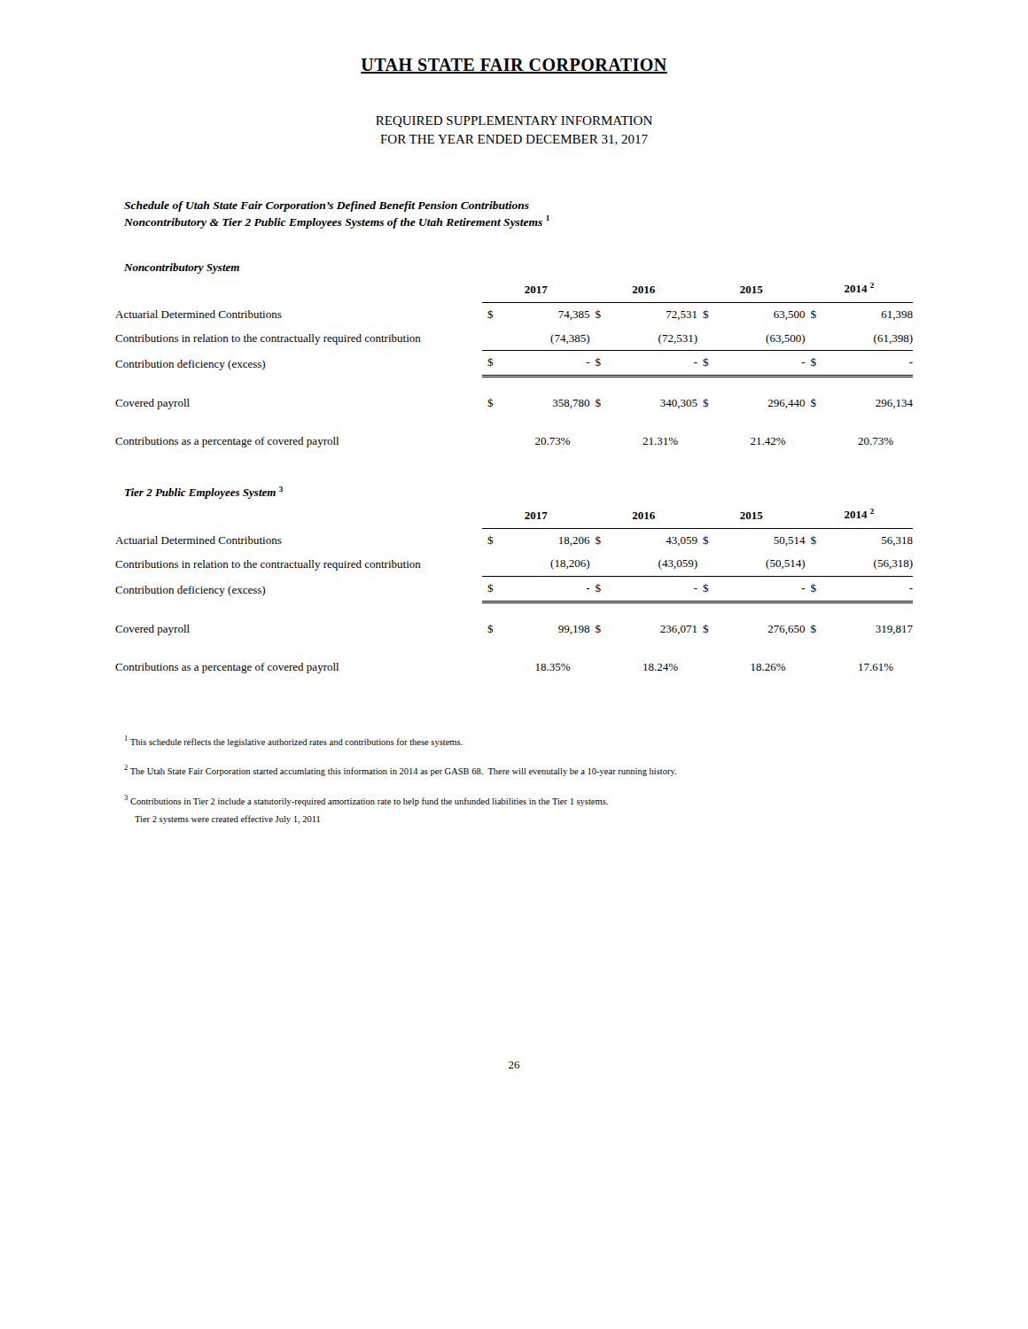UTAH STATE FAIR CORPORATION
REQUIRED SUPPLEMENTARY INFORMATION
FOR THE YEAR ENDED DECEMBER 31, 2017
Schedule of Utah State Fair Corporation’s Defined Benefit Pension Contributions
Noncontributory & Tier 2 Public Employees Systems of the Utah Retirement Systems 1
Noncontributory System
| | 2017 | 2016 | 2015 | 2014 2 |
| Actuarial Determined Contributions | $ 74,385 | $ 72,531 | $ 63,500 | $ 61,398 |
| Contributions in relation to the contractually required contribution | (74,385) | (72,531) | (63,500) | (61,398) |
| Contribution deficiency (excess) | $ - | $ - | $ - | $ - |
| Covered payroll | $ 358,780 | $ 340,305 | $ 296,440 | $ 296,134 |
| Contributions as a percentage of covered payroll | 20.73% | 21.31% | 21.42% | 20.73% |
Tier 2 Public Employees System 3
| | 2017 | 2016 | 2015 | 2014 2 |
| Actuarial Determined Contributions | $ 18,206 | $ 43,059 | $ 50,514 | $ 56,318 |
| Contributions in relation to the contractually required contribution | (18,206) | (43,059) | (50,514) | (56,318) |
| Contribution deficiency (excess) | $ - | $ - | $ - | $ - |
| Covered payroll | $ 99,198 | $ 236,071 | $ 276,650 | $ 319,817 |
| Contributions as a percentage of covered payroll | 18.35% | 18.24% | 18.26% | 17.61% |
1 This schedule reflects the legislative authorized rates and contributions for these systems.
2 The Utah State Fair Corporation started accumlating this information in 2014 as per GASB 68. There will evenutally be a 10-year running history.
3 Contributions in Tier 2 include a statutorily-required amortization rate to help fund the unfunded liabilities in the Tier 1 systems.
Tier 2 systems were created effective July 1, 2011
26